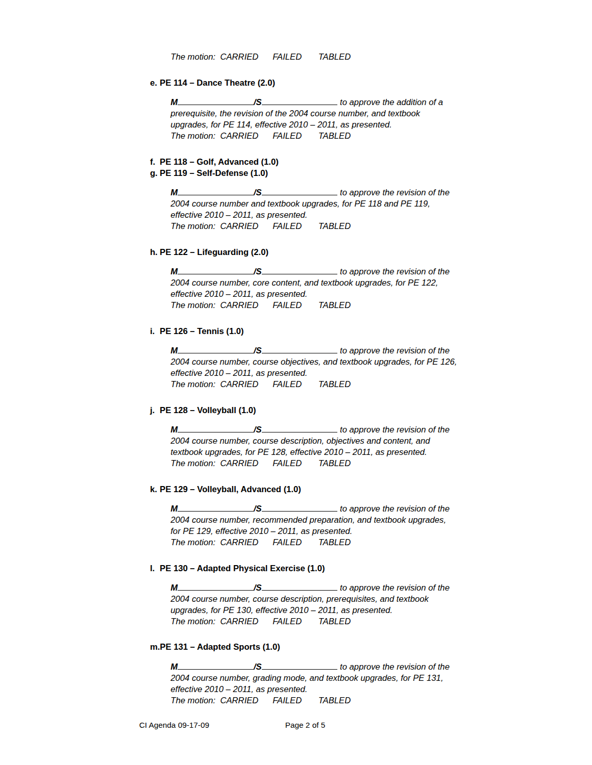The motion: CARRIED FAILED TABLED
e.
PE 114 – Dance Theatre (2.0)
M /S to approve the addition of a prerequisite, the revision of the 2004 course number, and textbook upgrades, for PE 114, effective 2010 – 2011, as presented.
The motion: CARRIED FAILED TABLED
f.
PE 118 – Golf, Advanced (1.0)
g.
PE 119 – Self-Defense (1.0)
M /S to approve the revision of the 2004 course number and textbook upgrades, for PE 118 and PE 119, effective 2010 – 2011, as presented.
The motion: CARRIED FAILED TABLED
h.
PE 122 – Lifeguarding (2.0)
M /S to approve the revision of the 2004 course number, core content, and textbook upgrades, for PE 122, effective 2010 – 2011, as presented.
The motion: CARRIED FAILED TABLED
i.
PE 126 – Tennis (1.0)
M /S to approve the revision of the 2004 course number, course objectives, and textbook upgrades, for PE 126, effective 2010 – 2011, as presented.
The motion: CARRIED FAILED TABLED
j.
PE 128 – Volleyball (1.0)
M /S to approve the revision of the 2004 course number, course description, objectives and content, and textbook upgrades, for PE 128, effective 2010 – 2011, as presented.
The motion: CARRIED FAILED TABLED
k.
PE 129 – Volleyball, Advanced (1.0)
M /S to approve the revision of the 2004 course number, recommended preparation, and textbook upgrades, for PE 129, effective 2010 – 2011, as presented.
The motion: CARRIED FAILED TABLED
l.
PE 130 – Adapted Physical Exercise (1.0)
M /S to approve the revision of the 2004 course number, course description, prerequisites, and textbook upgrades, for PE 130, effective 2010 – 2011, as presented.
The motion: CARRIED FAILED TABLED
m.
PE 131 – Adapted Sports (1.0)
M /S to approve the revision of the 2004 course number, grading mode, and textbook upgrades, for PE 131, effective 2010 – 2011, as presented.
The motion: CARRIED FAILED TABLED
CI Agenda 09-17-09
Page 2 of 5